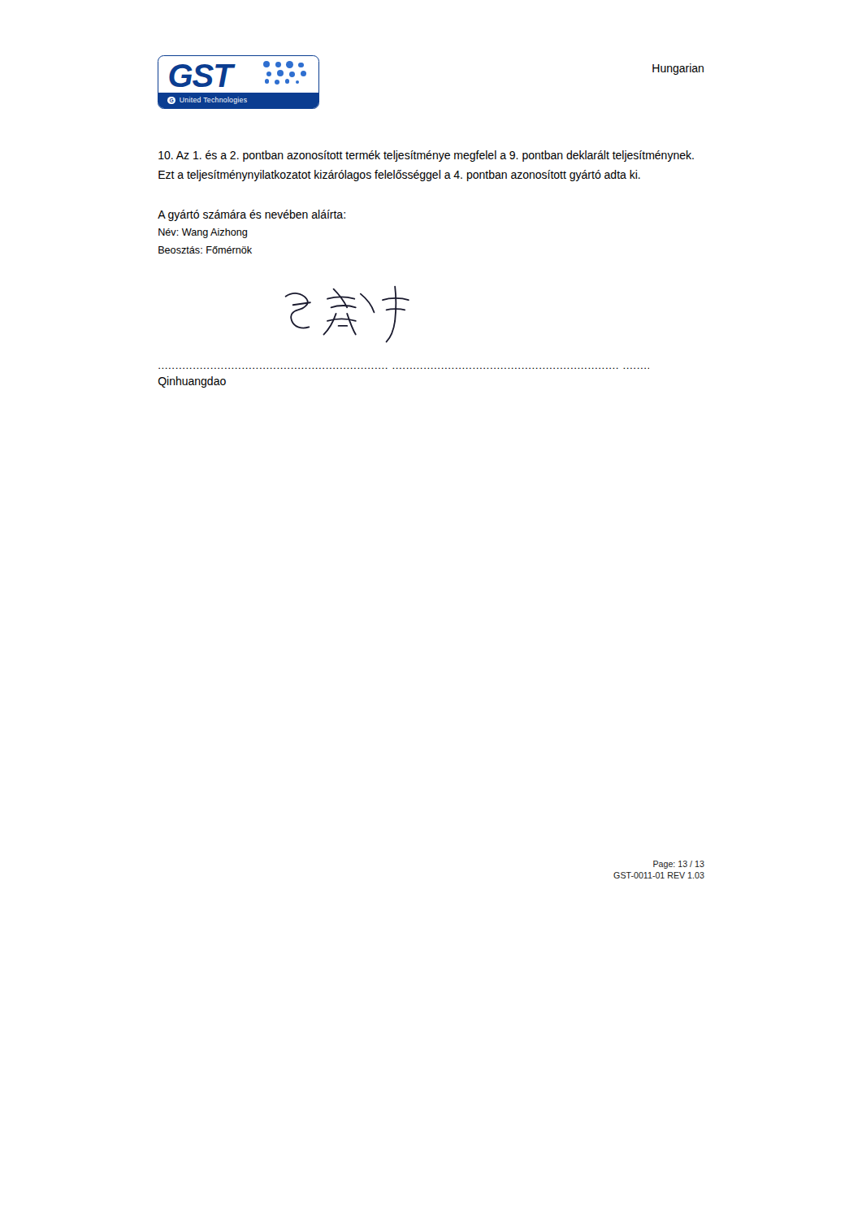GST
GUnited Technologies
Hungarian
10. Az 1. és a 2. pontban azonosított termék teljesítménye megfelel a 9. pontban deklarált teljesítménynek.
Ezt a teljesítménynyilatkozatot kizárólagos felelősséggel a 4. pontban azonosított gyártó adta ki.
A gyártó számára és nevében aláírta:
Név: Wang Aizhong
Beosztás: Főmérnök
.................................................................. ................................................................. ........................
Qinhuangdao
Page: 13 / 13
GST-0011-01 REV 1.03